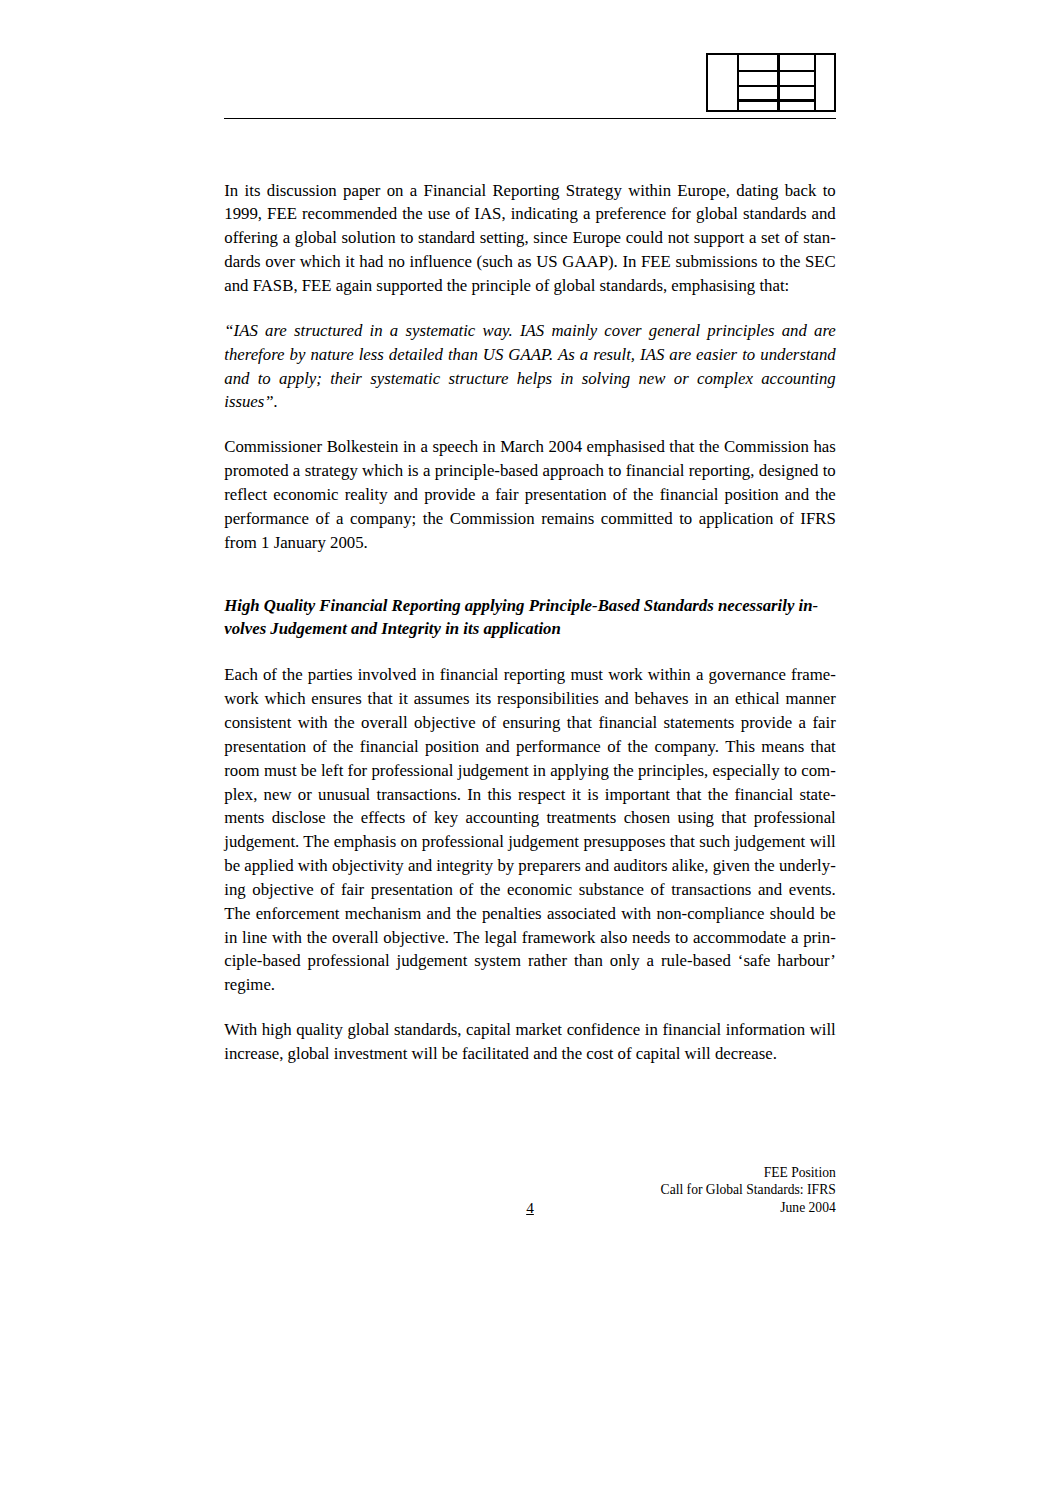In its discussion paper on a Financial Reporting Strategy within Europe, dating back to 1999, FEE recommended the use of IAS, indicating a preference for global standards and offering a global solution to standard setting, since Europe could not support a set of standards over which it had no influence (such as US GAAP). In FEE submissions to the SEC and FASB, FEE again supported the principle of global standards, emphasising that:
“IAS are structured in a systematic way. IAS mainly cover general principles and are therefore by nature less detailed than US GAAP. As a result, IAS are easier to understand and to apply; their systematic structure helps in solving new or complex accounting issues”.
Commissioner Bolkestein in a speech in March 2004 emphasised that the Commission has promoted a strategy which is a principle-based approach to financial reporting, designed to reflect economic reality and provide a fair presentation of the financial position and the performance of a company; the Commission remains committed to application of IFRS from 1 January 2005.
High Quality Financial Reporting applying Principle-Based Standards necessarily involves Judgement and Integrity in its application
Each of the parties involved in financial reporting must work within a governance framework which ensures that it assumes its responsibilities and behaves in an ethical manner consistent with the overall objective of ensuring that financial statements provide a fair presentation of the financial position and performance of the company. This means that room must be left for professional judgement in applying the principles, especially to complex, new or unusual transactions. In this respect it is important that the financial statements disclose the effects of key accounting treatments chosen using that professional judgement. The emphasis on professional judgement presupposes that such judgement will be applied with objectivity and integrity by preparers and auditors alike, given the underlying objective of fair presentation of the economic substance of transactions and events. The enforcement mechanism and the penalties associated with non-compliance should be in line with the overall objective. The legal framework also needs to accommodate a principle-based professional judgement system rather than only a rule-based ‘safe harbour’ regime.
With high quality global standards, capital market confidence in financial information will increase, global investment will be facilitated and the cost of capital will decrease.
4
FEE Position
Call for Global Standards: IFRS
June 2004